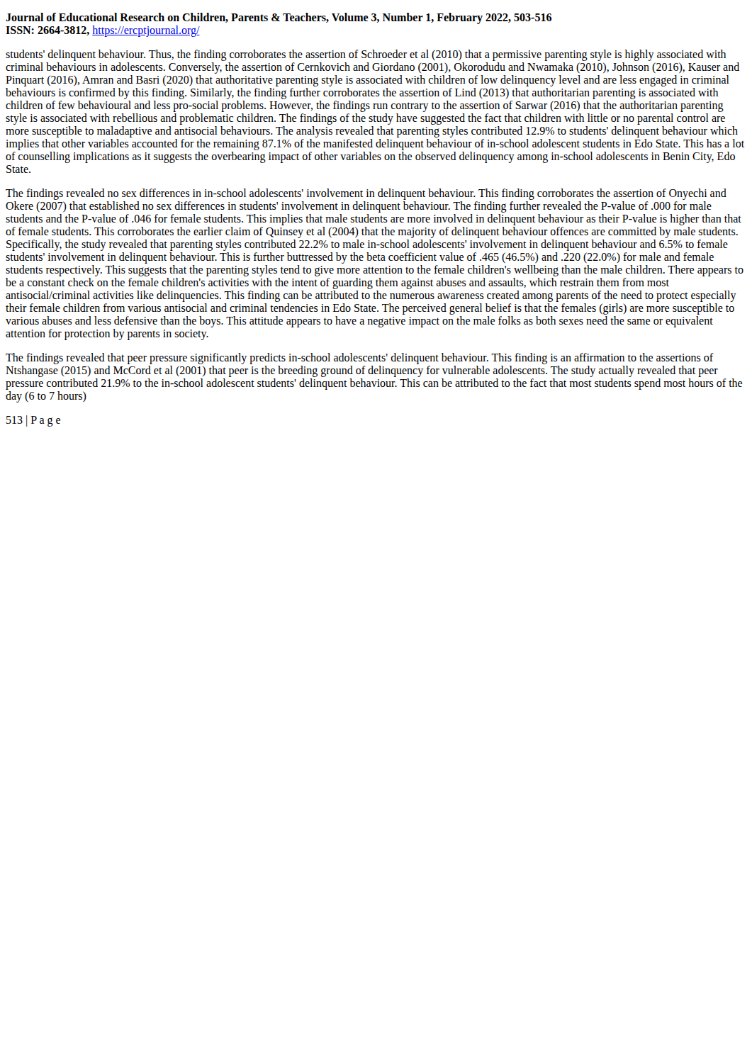Journal of Educational Research on Children, Parents & Teachers, Volume 3, Number 1, February 2022, 503-516
ISSN: 2664-3812, https://ercptjournal.org/
students' delinquent behaviour. Thus, the finding corroborates the assertion of Schroeder et al (2010) that a permissive parenting style is highly associated with criminal behaviours in adolescents. Conversely, the assertion of Cernkovich and Giordano (2001), Okorodudu and Nwamaka (2010), Johnson (2016), Kauser and Pinquart (2016), Amran and Basri (2020) that authoritative parenting style is associated with children of low delinquency level and are less engaged in criminal behaviours is confirmed by this finding. Similarly, the finding further corroborates the assertion of Lind (2013) that authoritarian parenting is associated with children of few behavioural and less pro-social problems. However, the findings run contrary to the assertion of Sarwar (2016) that the authoritarian parenting style is associated with rebellious and problematic children. The findings of the study have suggested the fact that children with little or no parental control are more susceptible to maladaptive and antisocial behaviours. The analysis revealed that parenting styles contributed 12.9% to students' delinquent behaviour which implies that other variables accounted for the remaining 87.1% of the manifested delinquent behaviour of in-school adolescent students in Edo State. This has a lot of counselling implications as it suggests the overbearing impact of other variables on the observed delinquency among in-school adolescents in Benin City, Edo State.
The findings revealed no sex differences in in-school adolescents' involvement in delinquent behaviour. This finding corroborates the assertion of Onyechi and Okere (2007) that established no sex differences in students' involvement in delinquent behaviour. The finding further revealed the P-value of .000 for male students and the P-value of .046 for female students. This implies that male students are more involved in delinquent behaviour as their P-value is higher than that of female students. This corroborates the earlier claim of Quinsey et al (2004) that the majority of delinquent behaviour offences are committed by male students. Specifically, the study revealed that parenting styles contributed 22.2% to male in-school adolescents' involvement in delinquent behaviour and 6.5% to female students' involvement in delinquent behaviour. This is further buttressed by the beta coefficient value of .465 (46.5%) and .220 (22.0%) for male and female students respectively. This suggests that the parenting styles tend to give more attention to the female children's wellbeing than the male children. There appears to be a constant check on the female children's activities with the intent of guarding them against abuses and assaults, which restrain them from most antisocial/criminal activities like delinquencies. This finding can be attributed to the numerous awareness created among parents of the need to protect especially their female children from various antisocial and criminal tendencies in Edo State. The perceived general belief is that the females (girls) are more susceptible to various abuses and less defensive than the boys. This attitude appears to have a negative impact on the male folks as both sexes need the same or equivalent attention for protection by parents in society.
The findings revealed that peer pressure significantly predicts in-school adolescents' delinquent behaviour. This finding is an affirmation to the assertions of Ntshangase (2015) and McCord et al (2001) that peer is the breeding ground of delinquency for vulnerable adolescents. The study actually revealed that peer pressure contributed 21.9% to the in-school adolescent students' delinquent behaviour. This can be attributed to the fact that most students spend most hours of the day (6 to 7 hours)
513 | P a g e